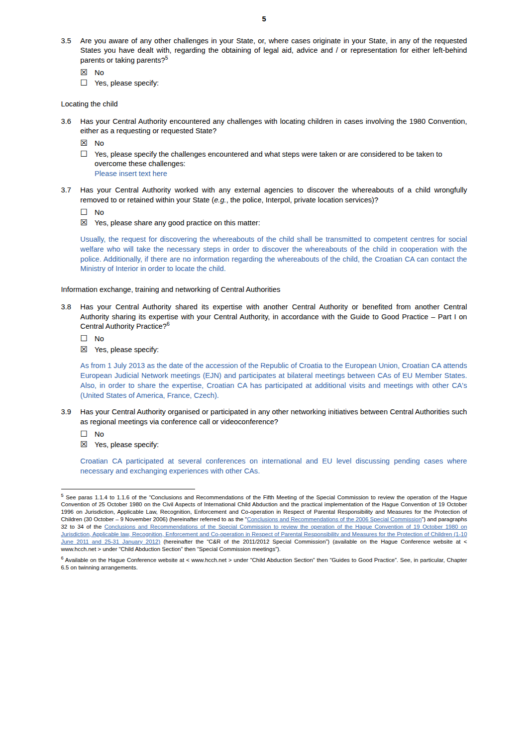5
3.5
Are you aware of any other challenges in your State, or, where cases originate in your State, in any of the requested States you have dealt with, regarding the obtaining of legal aid, advice and / or representation for either left-behind parents or taking parents?5
☒No
☐Yes, please specify:
Locating the child
3.6
Has your Central Authority encountered any challenges with locating children in cases involving the 1980 Convention, either as a requesting or requested State?
☒No
☐Yes, please specify the challenges encountered and what steps were taken or are considered to be taken to overcome these challenges:
Please insert text here
3.7
Has your Central Authority worked with any external agencies to discover the whereabouts of a child wrongfully removed to or retained within your State (e.g., the police, Interpol, private location services)?
☐No
☒Yes, please share any good practice on this matter:
Usually, the request for discovering the whereabouts of the child shall be transmitted to competent centres for social welfare who will take the necessary steps in order to discover the whereabouts of the child in cooperation with the police. Additionally, if there are no information regarding the whereabouts of the child, the Croatian CA can contact the Ministry of Interior in order to locate the child.
Information exchange, training and networking of Central Authorities
3.8
Has your Central Authority shared its expertise with another Central Authority or benefited from another Central Authority sharing its expertise with your Central Authority, in accordance with the Guide to Good Practice – Part I on Central Authority Practice?6
☐No
☒Yes, please specify:
As from 1 July 2013 as the date of the accession of the Republic of Croatia to the European Union, Croatian CA attends European Judicial Network meetings (EJN) and participates at bilateral meetings between CAs of EU Member States. Also, in order to share the expertise, Croatian CA has participated at additional visits and meetings with other CA's (United States of America, France, Czech).
3.9
Has your Central Authority organised or participated in any other networking initiatives between Central Authorities such as regional meetings via conference call or videoconference?
☐No
☒Yes, please specify:
Croatian CA participated at several conferences on international and EU level discussing pending cases where necessary and exchanging experiences with other CAs.
5 See paras 1.1.4 to 1.1.6 of the “Conclusions and Recommendations of the Fifth Meeting of the Special Commission to review the operation of the Hague Convention of 25 October 1980 on the Civil Aspects of International Child Abduction and the practical implementation of the Hague Convention of 19 October 1996 on Jurisdiction, Applicable Law, Recognition, Enforcement and Co-operation in Respect of Parental Responsibility and Measures for the Protection of Children (30 October – 9 November 2006) (hereinafter referred to as the “Conclusions and Recommendations of the 2006 Special Commission”) and paragraphs 32 to 34 of the Conclusions and Recommendations of the Special Commission to review the operation of the Hague Convention of 19 October 1980 on Jurisdiction, Applicable law, Recognition, Enforcement and Co-operation in Respect of Parental Responsibility and Measures for the Protection of Children (1-10 June 2011 and 25-31 January 2012) (hereinafter the “C&R of the 2011/2012 Special Commission”) (available on the Hague Conference website at < www.hcch.net > under “Child Abduction Section” then “Special Commission meetings”).
6 Available on the Hague Conference website at < www.hcch.net > under “Child Abduction Section” then “Guides to Good Practice”. See, in particular, Chapter 6.5 on twinning arrangements.